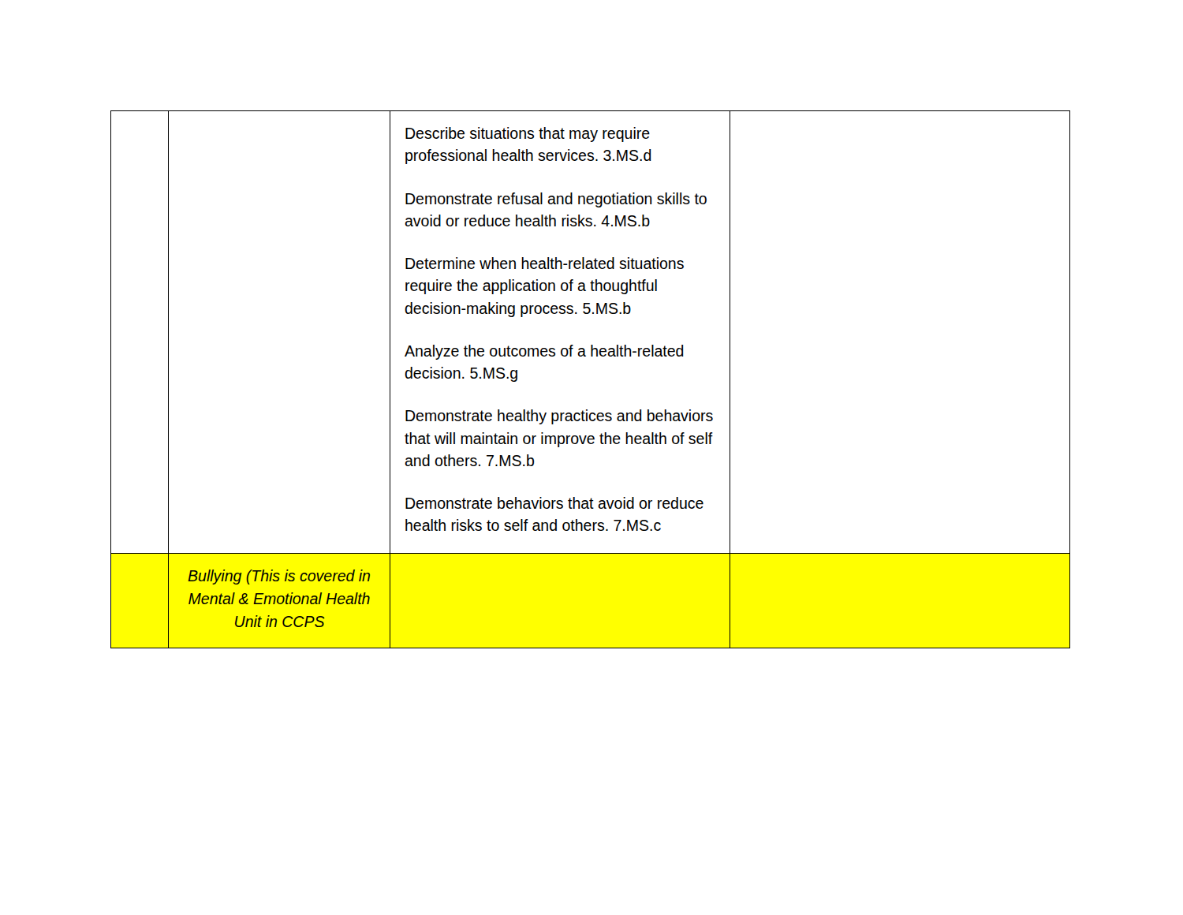| | | Describe situations that may require professional health services. 3.MS.d Demonstrate refusal and negotiation skills to avoid or reduce health risks. 4.MS.b Determine when health-related situations require the application of a thoughtful decision-making process. 5.MS.b Analyze the outcomes of a health-related decision. 5.MS.g Demonstrate healthy practices and behaviors that will maintain or improve the health of self and others. 7.MS.b Demonstrate behaviors that avoid or reduce health risks to self and others. 7.MS.c | |
| | Bullying (This is covered in Mental & Emotional Health Unit in CCPS | | |